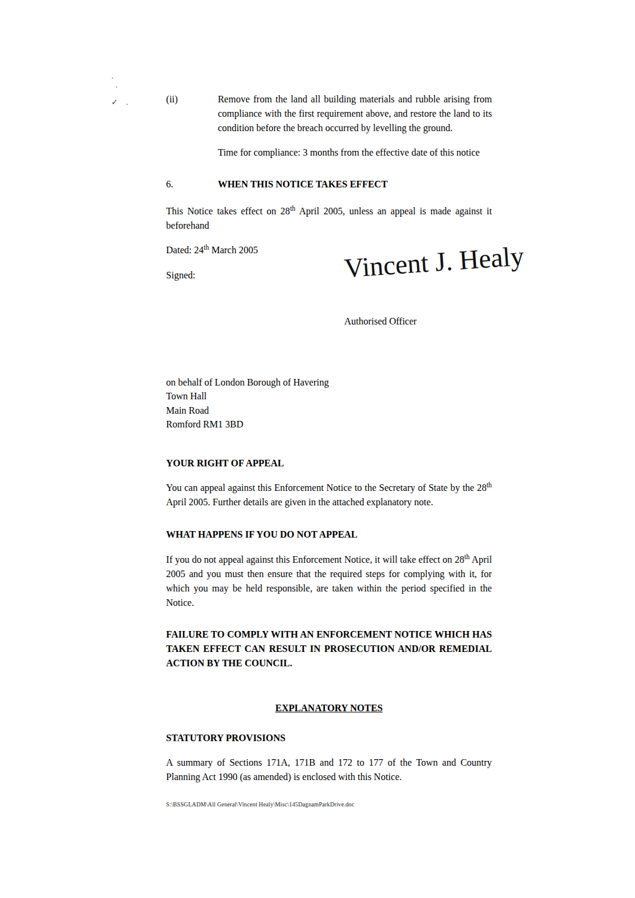. . ✓ .
(ii)
Remove from the land all building materials and rubble arising from compliance with the first requirement above, and restore the land to its condition before the breach occurred by levelling the ground.
Time for compliance: 3 months from the effective date of this notice
6.
WHEN THIS NOTICE TAKES EFFECT
This Notice takes effect on 28th April 2005, unless an appeal is made against it beforehand
Dated: 24th March 2005
Signed: Vincent J. Healy
Authorised Officer
on behalf of London Borough of Havering
Town Hall
Main Road
Romford RM1 3BD
YOUR RIGHT OF APPEAL
You can appeal against this Enforcement Notice to the Secretary of State by the 28th April 2005. Further details are given in the attached explanatory note.
WHAT HAPPENS IF YOU DO NOT APPEAL
If you do not appeal against this Enforcement Notice, it will take effect on 28th April 2005 and you must then ensure that the required steps for complying with it, for which you may be held responsible, are taken within the period specified in the Notice.
FAILURE TO COMPLY WITH AN ENFORCEMENT NOTICE WHICH HAS TAKEN EFFECT CAN RESULT IN PROSECUTION AND/OR REMEDIAL ACTION BY THE COUNCIL.
EXPLANATORY NOTES
STATUTORY PROVISIONS
A summary of Sections 171A, 171B and 172 to 177 of the Town and Country Planning Act 1990 (as amended) is enclosed with this Notice.
S:\BSSGLADM\All General\Vincent Healy\Misc\145DagnamParkDrive.doc